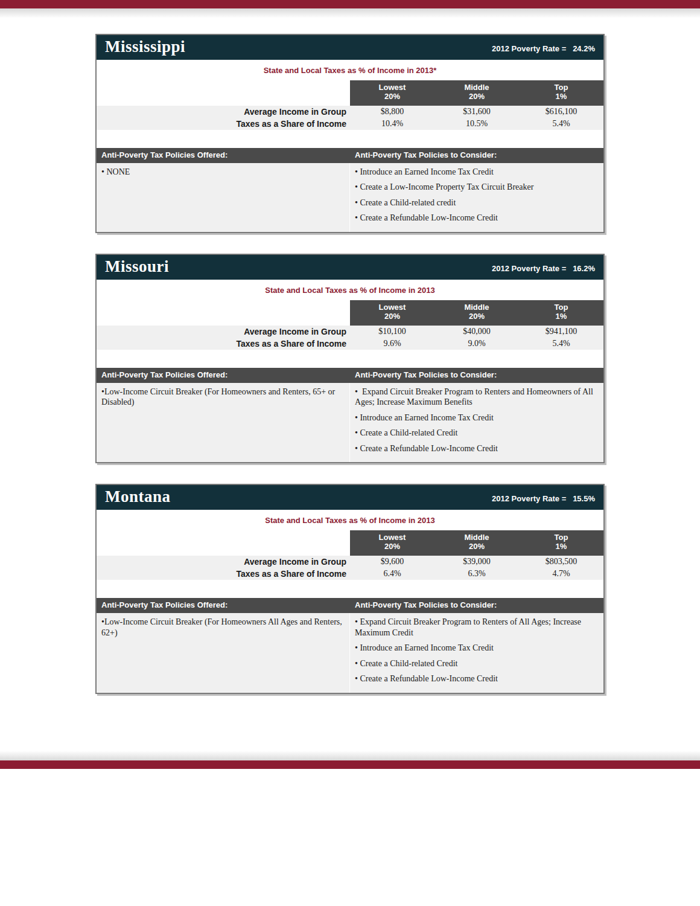Mississippi
2012 Poverty Rate = 24.2%
State and Local Taxes as % of Income in 2013*
| | Lowest 20% | Middle 20% | Top 1% |
| --- | --- | --- | --- |
| Average Income in Group | $8,800 | $31,600 | $616,100 |
| Taxes as a Share of Income | 10.4% | 10.5% | 5.4% |
Anti-Poverty Tax Policies Offered:
Anti-Poverty Tax Policies to Consider:
NONE
Introduce an Earned Income Tax Credit
Create a Low-Income Property Tax Circuit Breaker
Create a Child-related credit
Create a Refundable Low-Income Credit
Missouri
2012 Poverty Rate = 16.2%
State and Local Taxes as % of Income in 2013
| | Lowest 20% | Middle 20% | Top 1% |
| --- | --- | --- | --- |
| Average Income in Group | $10,100 | $40,000 | $941,100 |
| Taxes as a Share of Income | 9.6% | 9.0% | 5.4% |
Anti-Poverty Tax Policies Offered:
Anti-Poverty Tax Policies to Consider:
•Low-Income Circuit Breaker (For Homeowners and Renters, 65+ or Disabled)
• Expand Circuit Breaker Program to Renters and Homeowners of All Ages; Increase Maximum Benefits
Introduce an Earned Income Tax Credit
Create a Child-related Credit
Create a Refundable Low-Income Credit
Montana
2012 Poverty Rate = 15.5%
State and Local Taxes as % of Income in 2013
| | Lowest 20% | Middle 20% | Top 1% |
| --- | --- | --- | --- |
| Average Income in Group | $9,600 | $39,000 | $803,500 |
| Taxes as a Share of Income | 6.4% | 6.3% | 4.7% |
Anti-Poverty Tax Policies Offered:
Anti-Poverty Tax Policies to Consider:
•Low-Income Circuit Breaker (For Homeowners All Ages and Renters, 62+)
Expand Circuit Breaker Program to Renters of All Ages; Increase Maximum Credit
Introduce an Earned Income Tax Credit
Create a Child-related Credit
Create a Refundable Low-Income Credit